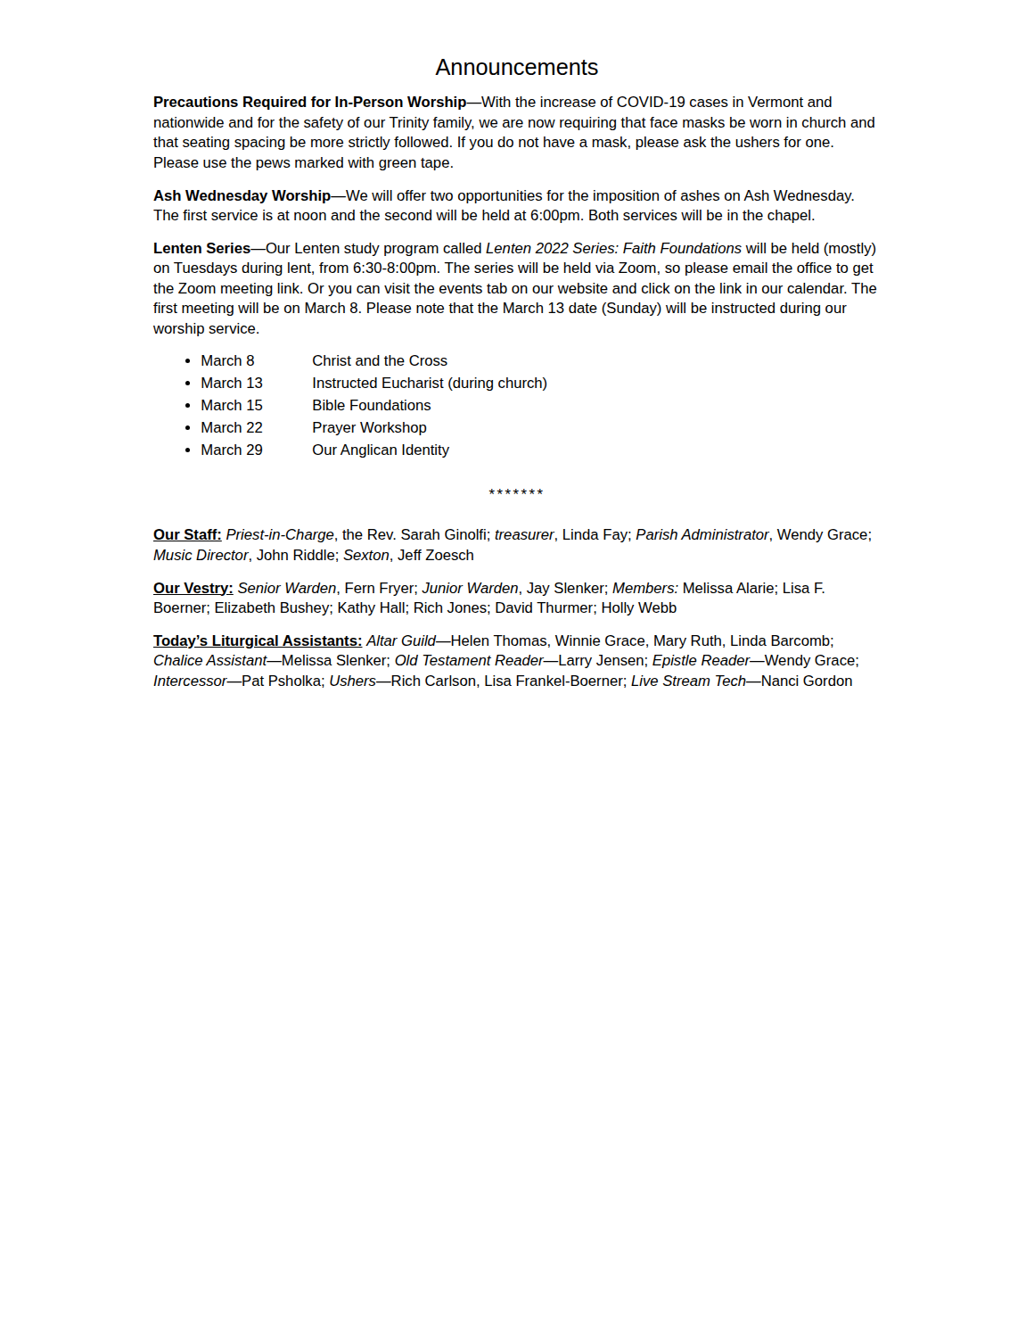Announcements
Precautions Required for In-Person Worship—With the increase of COVID-19 cases in Vermont and nationwide and for the safety of our Trinity family, we are now requiring that face masks be worn in church and that seating spacing be more strictly followed. If you do not have a mask, please ask the ushers for one. Please use the pews marked with green tape.
Ash Wednesday Worship—We will offer two opportunities for the imposition of ashes on Ash Wednesday. The first service is at noon and the second will be held at 6:00pm. Both services will be in the chapel.
Lenten Series—Our Lenten study program called Lenten 2022 Series: Faith Foundations will be held (mostly) on Tuesdays during lent, from 6:30-8:00pm. The series will be held via Zoom, so please email the office to get the Zoom meeting link. Or you can visit the events tab on our website and click on the link in our calendar. The first meeting will be on March 8. Please note that the March 13 date (Sunday) will be instructed during our worship service.
March 8 Christ and the Cross
March 13 Instructed Eucharist (during church)
March 15 Bible Foundations
March 22 Prayer Workshop
March 29 Our Anglican Identity
*******
Our Staff: Priest-in-Charge, the Rev. Sarah Ginolfi; treasurer, Linda Fay; Parish Administrator, Wendy Grace; Music Director, John Riddle; Sexton, Jeff Zoesch
Our Vestry: Senior Warden, Fern Fryer; Junior Warden, Jay Slenker; Members: Melissa Alarie; Lisa F. Boerner; Elizabeth Bushey; Kathy Hall; Rich Jones; David Thurmer; Holly Webb
Today’s Liturgical Assistants: Altar Guild—Helen Thomas, Winnie Grace, Mary Ruth, Linda Barcomb; Chalice Assistant—Melissa Slenker; Old Testament Reader—Larry Jensen; Epistle Reader—Wendy Grace; Intercessor—Pat Psholka; Ushers—Rich Carlson, Lisa Frankel-Boerner; Live Stream Tech—Nanci Gordon